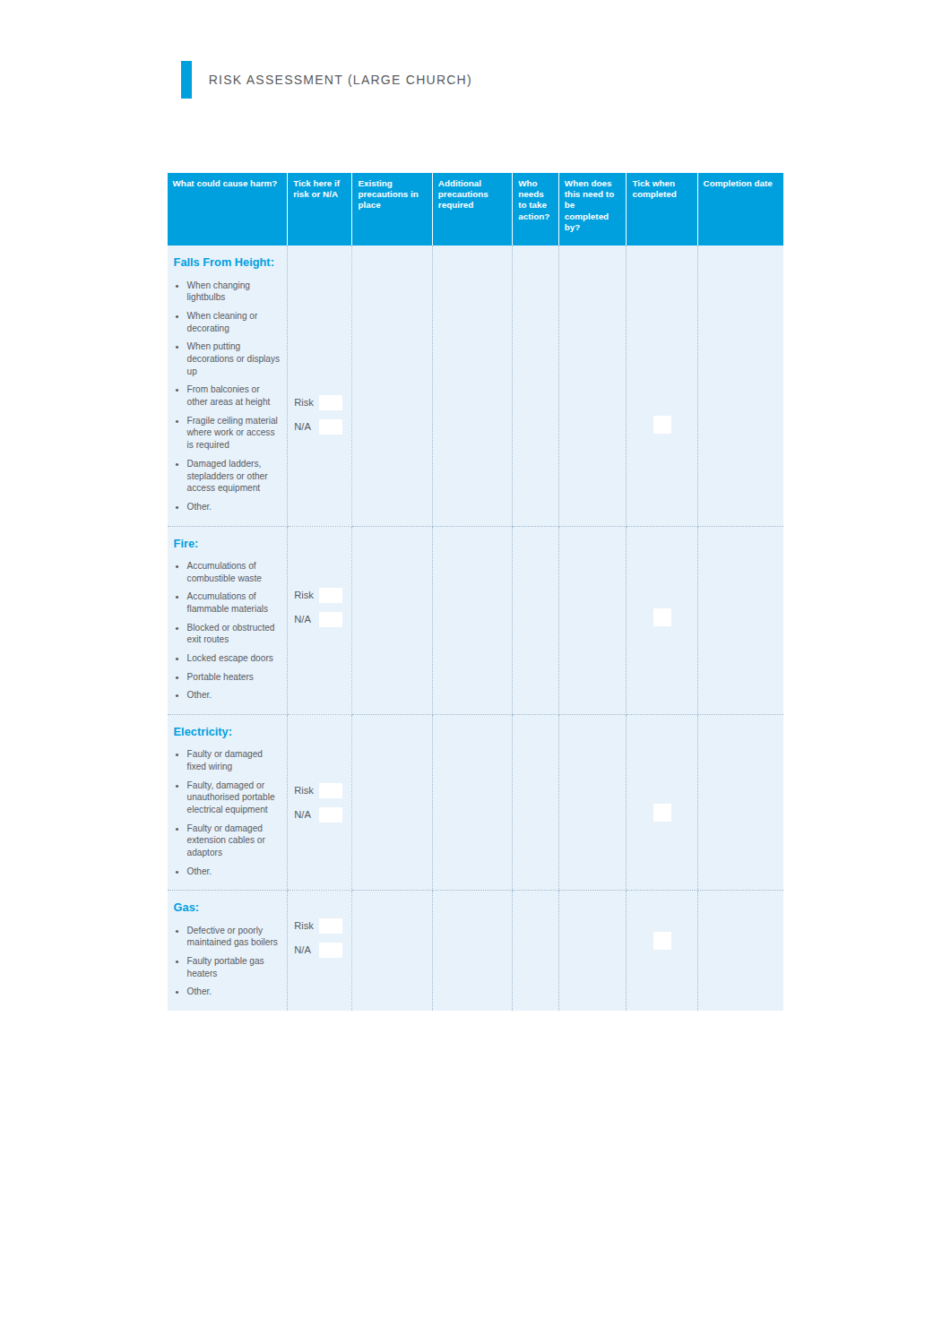Risk Assessment (Large Church)
| What could cause harm? | Tick here if risk or N/A | Existing precautions in place | Additional precautions required | Who needs to take action? | When does this need to be completed by? | Tick when completed | Completion date |
| --- | --- | --- | --- | --- | --- | --- | --- |
| Falls From Height: When changing lightbulbs When cleaning or decorating When putting decorations or displays up From balconies or other areas at height Fragile ceiling material where work or access is required Damaged ladders, stepladders or other access equipment Other. | Risk N/A | | | | | | |
| Fire: Accumulations of combustible waste Accumulations of flammable materials Blocked or obstructed exit routes Locked escape doors Portable heaters Other. | Risk N/A | | | | | | |
| Electricity: Faulty or damaged fixed wiring Faulty, damaged or unauthorised portable electrical equipment Faulty or damaged extension cables or adaptors Other. | Risk N/A | | | | | | |
| Gas: Defective or poorly maintained gas boilers Faulty portable gas heaters Other. | Risk N/A | | | | | | |